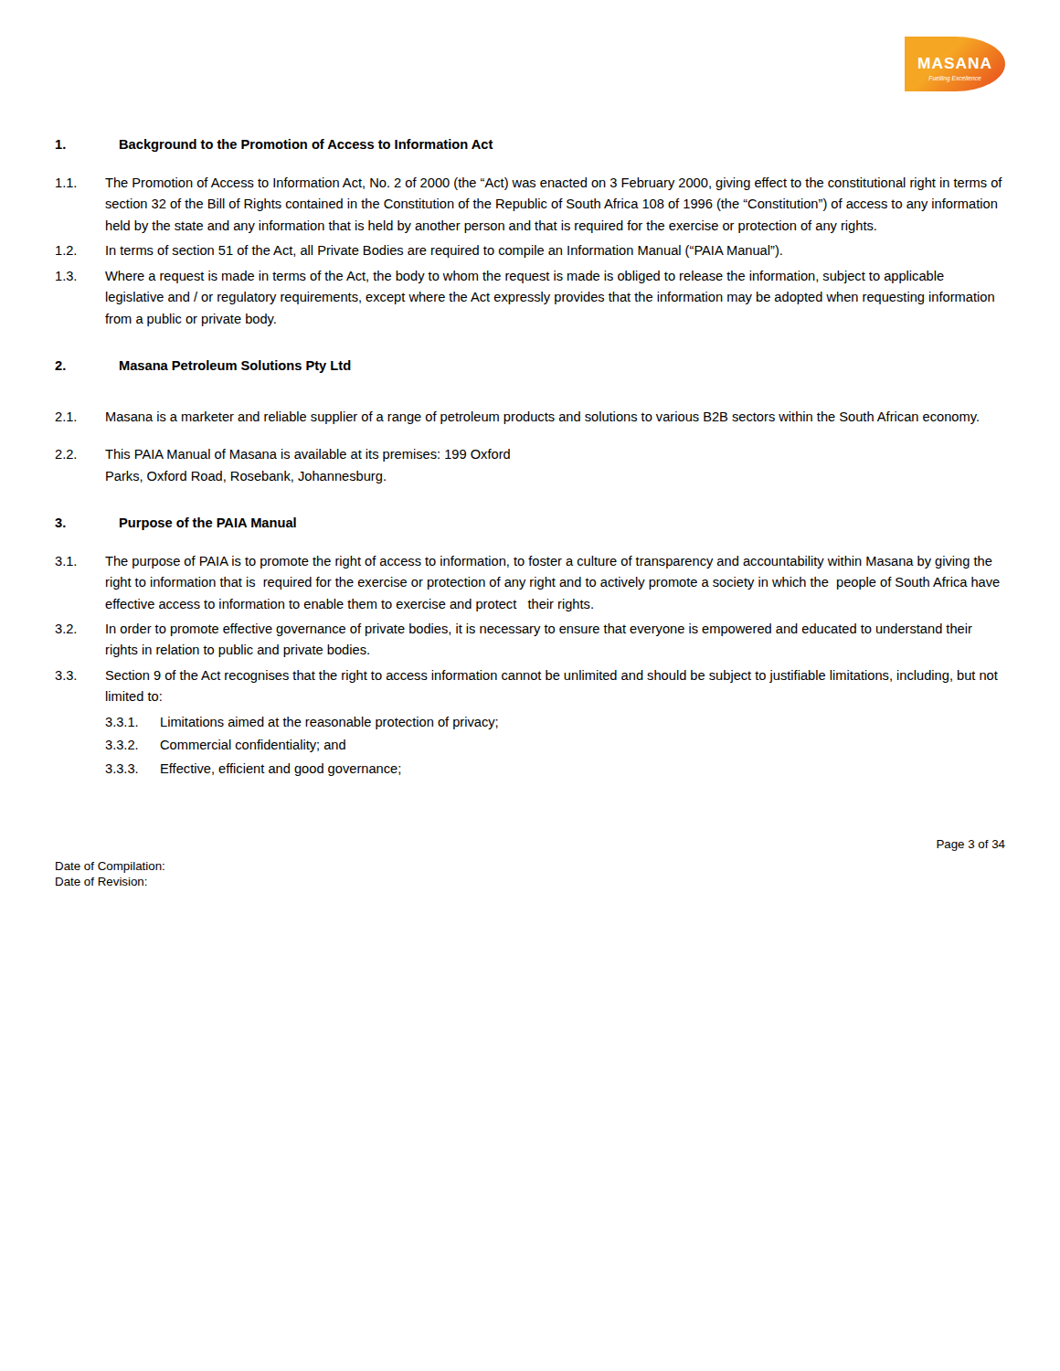MASANA
Fuelling Excellence
1.
Background to the Promotion of Access to Information Act
1.1.
The Promotion of Access to Information Act, No. 2 of 2000 (the “Act) was enacted on 3 February 2000, giving effect to the constitutional right in terms of section 32 of the Bill of Rights contained in the Constitution of the Republic of South Africa 108 of 1996 (the “Constitution”) of access to any information held by the state and any information that is held by another person and that is required for the exercise or protection of any rights.
1.2.
In terms of section 51 of the Act, all Private Bodies are required to compile an Information Manual (“PAIA Manual”).
1.3.
Where a request is made in terms of the Act, the body to whom the request is made is obliged to release the information, subject to applicable legislative and / or regulatory requirements, except where the Act expressly provides that the information may be adopted when requesting information from a public or private body.
2.
Masana Petroleum Solutions Pty Ltd
2.1.
Masana is a marketer and reliable supplier of a range of petroleum products and solutions to various B2B sectors within the South African economy.
2.2.
This PAIA Manual of Masana is available at its premises: 199 Oxford
Parks, Oxford Road, Rosebank, Johannesburg.
3.
Purpose of the PAIA Manual
3.1.
The purpose of PAIA is to promote the right of access to information, to foster a culture of transparency and accountability within Masana by giving the right to information that is required for the exercise or protection of any right and to actively promote a society in which the people of South Africa have effective access to information to enable them to exercise and protect their rights.
3.2.
In order to promote effective governance of private bodies, it is necessary to ensure that everyone is empowered and educated to understand their rights in relation to public and private bodies.
3.3.
Section 9 of the Act recognises that the right to access information cannot be unlimited and should be subject to justifiable limitations, including, but not limited to:
3.3.1.
Limitations aimed at the reasonable protection of privacy;
3.3.2.
Commercial confidentiality; and
3.3.3.
Effective, efficient and good governance;
Page 3 of 34
Date of Compilation:
Date of Revision: